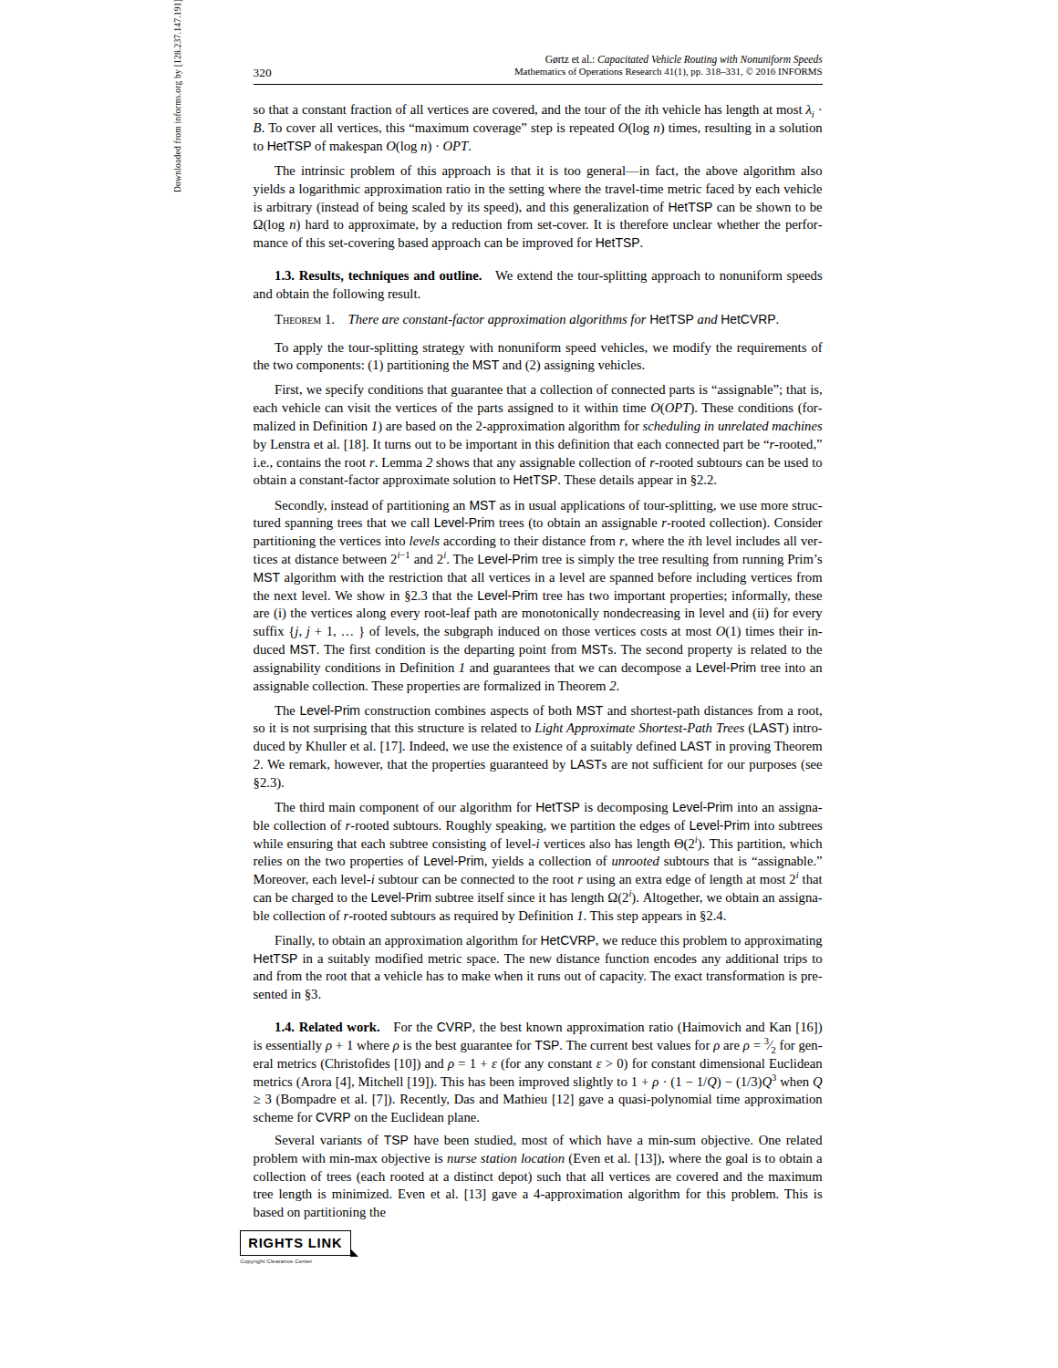Downloaded from informs.org by [128.237.147.191] on 23 May 2016, at 09:26 . For personal use only, all rights reserved.
320
Gørtz et al.: Capacitated Vehicle Routing with Nonuniform Speeds
Mathematics of Operations Research 41(1), pp. 318–331, © 2016 INFORMS
so that a constant fraction of all vertices are covered, and the tour of the ith vehicle has length at most λi · B. To cover all vertices, this “maximum coverage” step is repeated O(log n) times, resulting in a solution to HetTSP of makespan O(log n) · OPT.
The intrinsic problem of this approach is that it is too general—in fact, the above algorithm also yields a logarithmic approximation ratio in the setting where the travel-time metric faced by each vehicle is arbitrary (instead of being scaled by its speed), and this generalization of HetTSP can be shown to be Ω(log n) hard to approximate, by a reduction from set-cover. It is therefore unclear whether the performance of this set-covering based approach can be improved for HetTSP.
1.3. Results, techniques and outline. We extend the tour-splitting approach to nonuniform speeds and obtain the following result.
Theorem 1. There are constant-factor approximation algorithms for HetTSP and HetCVRP.
To apply the tour-splitting strategy with nonuniform speed vehicles, we modify the requirements of the two components: (1) partitioning the MST and (2) assigning vehicles.
First, we specify conditions that guarantee that a collection of connected parts is “assignable”; that is, each vehicle can visit the vertices of the parts assigned to it within time O(OPT). These conditions (formalized in Definition 1) are based on the 2-approximation algorithm for scheduling in unrelated machines by Lenstra et al. [18]. It turns out to be important in this definition that each connected part be “r-rooted,” i.e., contains the root r. Lemma 2 shows that any assignable collection of r-rooted subtours can be used to obtain a constant-factor approximate solution to HetTSP. These details appear in §2.2.
Secondly, instead of partitioning an MST as in usual applications of tour-splitting, we use more structured spanning trees that we call Level-Prim trees (to obtain an assignable r-rooted collection). Consider partitioning the vertices into levels according to their distance from r, where the ith level includes all vertices at distance between 2i−1 and 2i. The Level-Prim tree is simply the tree resulting from running Prim’s MST algorithm with the restriction that all vertices in a level are spanned before including vertices from the next level. We show in §2.3 that the Level-Prim tree has two important properties; informally, these are (i) the vertices along every root-leaf path are monotonically nondecreasing in level and (ii) for every suffix {j, j + 1, … } of levels, the subgraph induced on those vertices costs at most O(1) times their induced MST. The first condition is the departing point from MSTs. The second property is related to the assignability conditions in Definition 1 and guarantees that we can decompose a Level-Prim tree into an assignable collection. These properties are formalized in Theorem 2.
The Level-Prim construction combines aspects of both MST and shortest-path distances from a root, so it is not surprising that this structure is related to Light Approximate Shortest-Path Trees (LAST) introduced by Khuller et al. [17]. Indeed, we use the existence of a suitably defined LAST in proving Theorem 2. We remark, however, that the properties guaranteed by LASTs are not sufficient for our purposes (see §2.3).
The third main component of our algorithm for HetTSP is decomposing Level-Prim into an assignable collection of r-rooted subtours. Roughly speaking, we partition the edges of Level-Prim into subtrees while ensuring that each subtree consisting of level-i vertices also has length Θ(2i). This partition, which relies on the two properties of Level-Prim, yields a collection of unrooted subtours that is “assignable.” Moreover, each level-i subtour can be connected to the root r using an extra edge of length at most 2i that can be charged to the Level-Prim subtree itself since it has length Ω(2i). Altogether, we obtain an assignable collection of r-rooted subtours as required by Definition 1. This step appears in §2.4.
Finally, to obtain an approximation algorithm for HetCVRP, we reduce this problem to approximating HetTSP in a suitably modified metric space. The new distance function encodes any additional trips to and from the root that a vehicle has to make when it runs out of capacity. The exact transformation is presented in §3.
1.4. Related work. For the CVRP, the best known approximation ratio (Haimovich and Kan [16]) is essentially ρ + 1 where ρ is the best guarantee for TSP. The current best values for ρ are ρ = 3⁄2 for general metrics (Christofides [10]) and ρ = 1 + ε (for any constant ε > 0) for constant dimensional Euclidean metrics (Arora [4], Mitchell [19]). This has been improved slightly to 1 + ρ · (1 − 1/Q) − (1/3)Q3 when Q ≥ 3 (Bompadre et al. [7]). Recently, Das and Mathieu [12] gave a quasi-polynomial time approximation scheme for CVRP on the Euclidean plane.
Several variants of TSP have been studied, most of which have a min-sum objective. One related problem with min-max objective is nurse station location (Even et al. [13]), where the goal is to obtain a collection of trees (each rooted at a distinct depot) such that all vertices are covered and the maximum tree length is minimized. Even et al. [13] gave a 4-approximation algorithm for this problem. This is based on partitioning the
RIGHTS LINK
Copyright Clearance Center